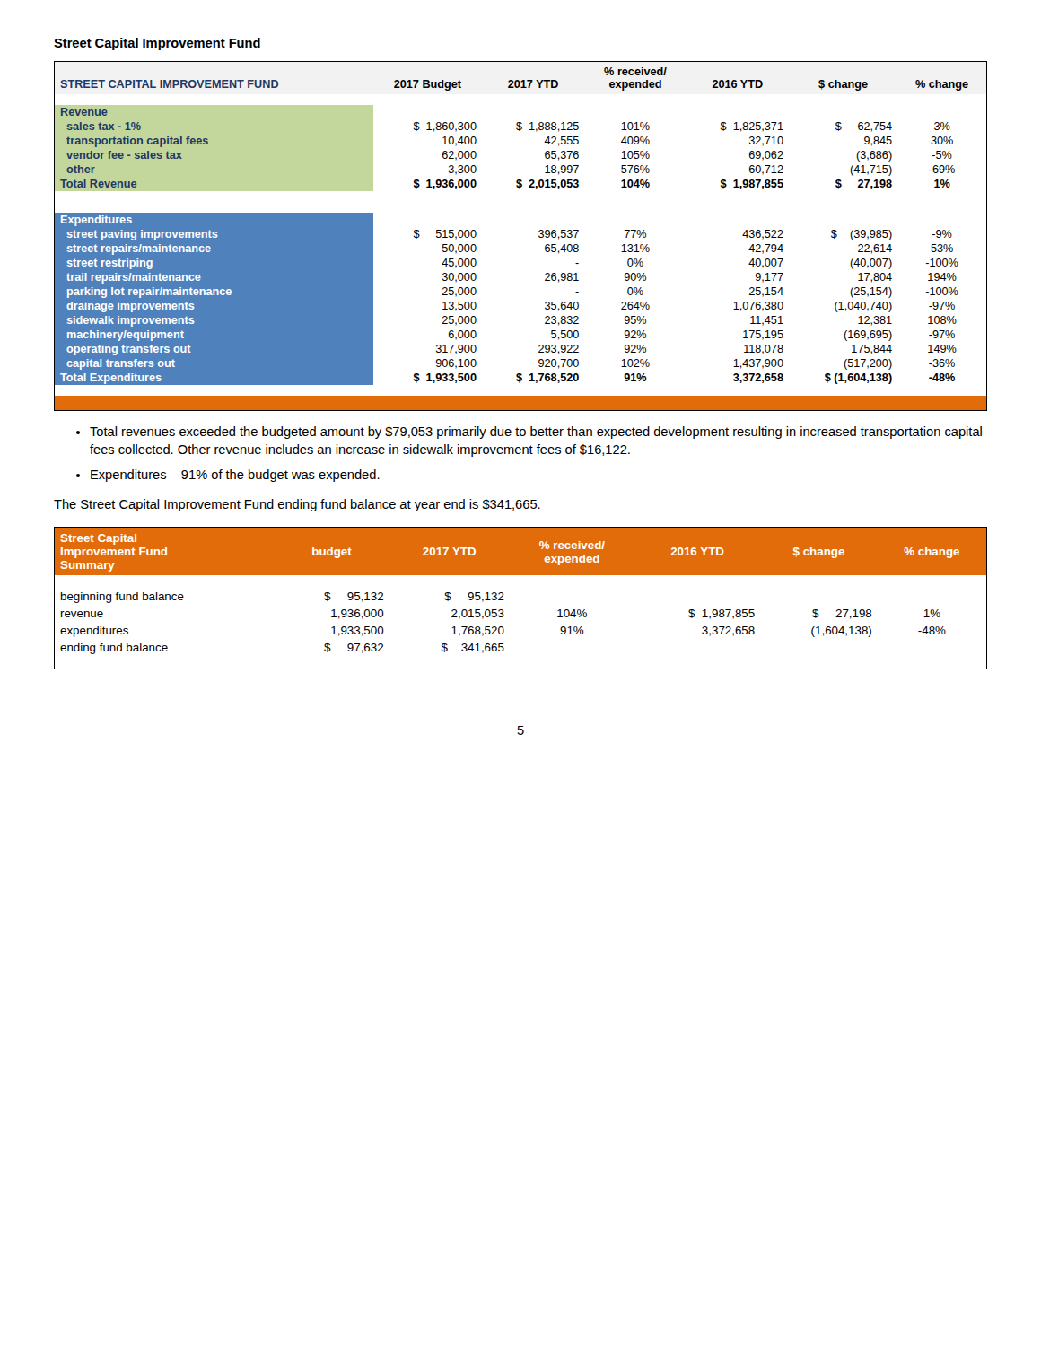Street Capital Improvement Fund
| STREET CAPITAL IMPROVEMENT FUND | 2017 Budget | 2017 YTD | % received/ expended | 2016 YTD | $ change | % change |
| --- | --- | --- | --- | --- | --- | --- |
| Revenue | | | | | | |
| sales tax - 1% | $ 1,860,300 | $ 1,888,125 | 101% | $ 1,825,371 | $ 62,754 | 3% |
| transportation capital fees | 10,400 | 42,555 | 409% | 32,710 | 9,845 | 30% |
| vendor fee - sales tax | 62,000 | 65,376 | 105% | 69,062 | (3,686) | -5% |
| other | 3,300 | 18,997 | 576% | 60,712 | (41,715) | -69% |
| Total Revenue | $ 1,936,000 | $ 2,015,053 | 104% | $ 1,987,855 | $ 27,198 | 1% |
| Expenditures | | | | | | |
| street paving improvements | $ 515,000 | 396,537 | 77% | 436,522 | $ (39,985) | -9% |
| street repairs/maintenance | 50,000 | 65,408 | 131% | 42,794 | 22,614 | 53% |
| street restriping | 45,000 | - | 0% | 40,007 | (40,007) | -100% |
| trail repairs/maintenance | 30,000 | 26,981 | 90% | 9,177 | 17,804 | 194% |
| parking lot repair/maintenance | 25,000 | - | 0% | 25,154 | (25,154) | -100% |
| drainage improvements | 13,500 | 35,640 | 264% | 1,076,380 | (1,040,740) | -97% |
| sidewalk improvements | 25,000 | 23,832 | 95% | 11,451 | 12,381 | 108% |
| machinery/equipment | 6,000 | 5,500 | 92% | 175,195 | (169,695) | -97% |
| operating transfers out | 317,900 | 293,922 | 92% | 118,078 | 175,844 | 149% |
| capital transfers out | 906,100 | 920,700 | 102% | 1,437,900 | (517,200) | -36% |
| Total Expenditures | $ 1,933,500 | $ 1,768,520 | 91% | 3,372,658 | $ (1,604,138) | -48% |
Total revenues exceeded the budgeted amount by $79,053 primarily due to better than expected development resulting in increased transportation capital fees collected. Other revenue includes an increase in sidewalk improvement fees of $16,122.
Expenditures – 91% of the budget was expended.
The Street Capital Improvement Fund ending fund balance at year end is $341,665.
| Street Capital Improvement Fund Summary | budget | 2017 YTD | % received/ expended | 2016 YTD | $ change | % change |
| --- | --- | --- | --- | --- | --- | --- |
| beginning fund balance | $ 95,132 | $ 95,132 | | | | |
| revenue | 1,936,000 | 2,015,053 | 104% | $ 1,987,855 | $ 27,198 | 1% |
| expenditures | 1,933,500 | 1,768,520 | 91% | 3,372,658 | (1,604,138) | -48% |
| ending fund balance | $ 97,632 | $ 341,665 | | | | |
5